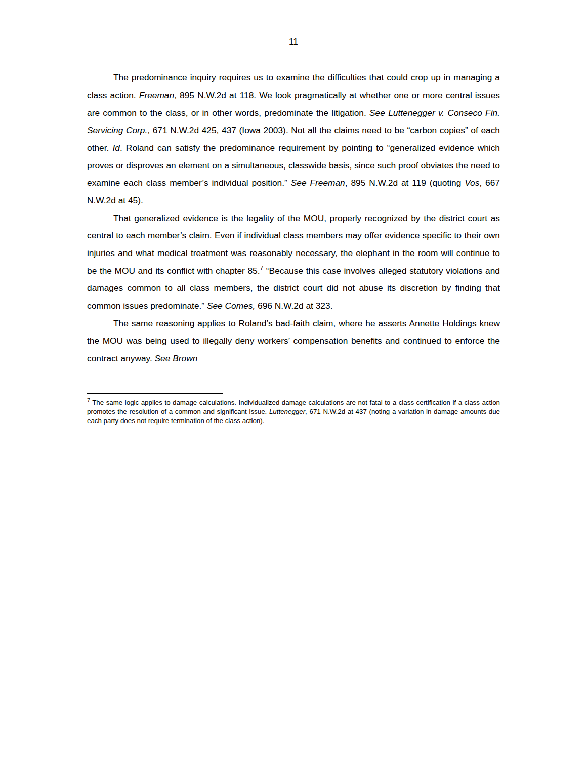11
The predominance inquiry requires us to examine the difficulties that could crop up in managing a class action. Freeman, 895 N.W.2d at 118. We look pragmatically at whether one or more central issues are common to the class, or in other words, predominate the litigation. See Luttenegger v. Conseco Fin. Servicing Corp., 671 N.W.2d 425, 437 (Iowa 2003). Not all the claims need to be “carbon copies” of each other. Id. Roland can satisfy the predominance requirement by pointing to “generalized evidence which proves or disproves an element on a simultaneous, classwide basis, since such proof obviates the need to examine each class member’s individual position.” See Freeman, 895 N.W.2d at 119 (quoting Vos, 667 N.W.2d at 45).
That generalized evidence is the legality of the MOU, properly recognized by the district court as central to each member’s claim. Even if individual class members may offer evidence specific to their own injuries and what medical treatment was reasonably necessary, the elephant in the room will continue to be the MOU and its conflict with chapter 85.7 “Because this case involves alleged statutory violations and damages common to all class members, the district court did not abuse its discretion by finding that common issues predominate.” See Comes, 696 N.W.2d at 323.
The same reasoning applies to Roland’s bad-faith claim, where he asserts Annette Holdings knew the MOU was being used to illegally deny workers’ compensation benefits and continued to enforce the contract anyway. See Brown
7 The same logic applies to damage calculations. Individualized damage calculations are not fatal to a class certification if a class action promotes the resolution of a common and significant issue. Luttenegger, 671 N.W.2d at 437 (noting a variation in damage amounts due each party does not require termination of the class action).